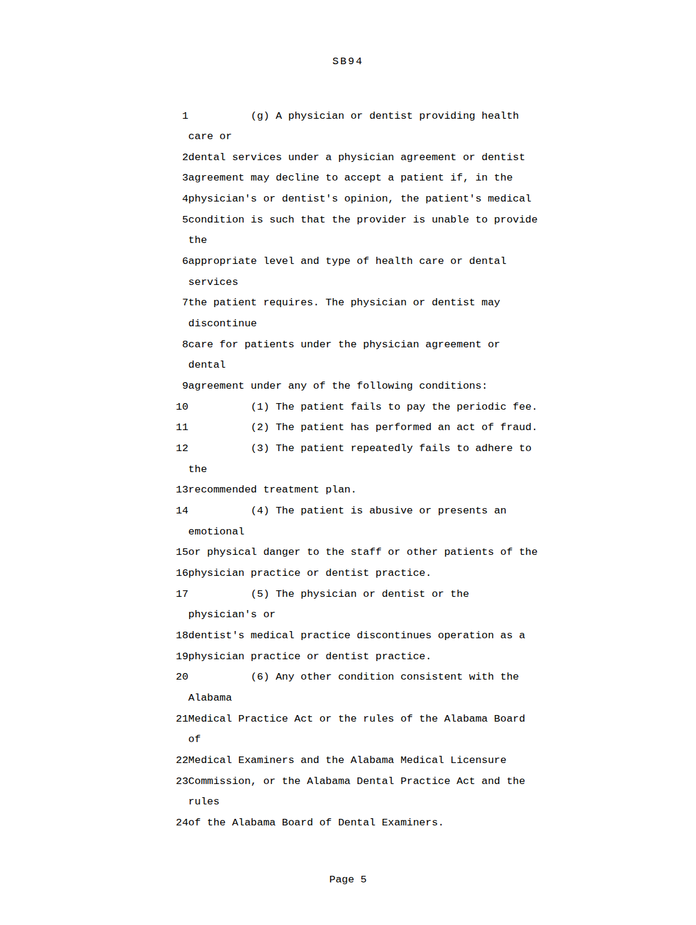SB94
| 1 | (g) A physician or dentist providing health care or |
| 2 | dental services under a physician agreement or dentist |
| 3 | agreement may decline to accept a patient if, in the |
| 4 | physician's or dentist's opinion, the patient's medical |
| 5 | condition is such that the provider is unable to provide the |
| 6 | appropriate level and type of health care or dental services |
| 7 | the patient requires. The physician or dentist may discontinue |
| 8 | care for patients under the physician agreement or dental |
| 9 | agreement under any of the following conditions: |
| 10 | (1) The patient fails to pay the periodic fee. |
| 11 | (2) The patient has performed an act of fraud. |
| 12 | (3) The patient repeatedly fails to adhere to the |
| 13 | recommended treatment plan. |
| 14 | (4) The patient is abusive or presents an emotional |
| 15 | or physical danger to the staff or other patients of the |
| 16 | physician practice or dentist practice. |
| 17 | (5) The physician or dentist or the physician's or |
| 18 | dentist's medical practice discontinues operation as a |
| 19 | physician practice or dentist practice. |
| 20 | (6) Any other condition consistent with the Alabama |
| 21 | Medical Practice Act or the rules of the Alabama Board of |
| 22 | Medical Examiners and the Alabama Medical Licensure |
| 23 | Commission, or the Alabama Dental Practice Act and the rules |
| 24 | of the Alabama Board of Dental Examiners. |
Page 5